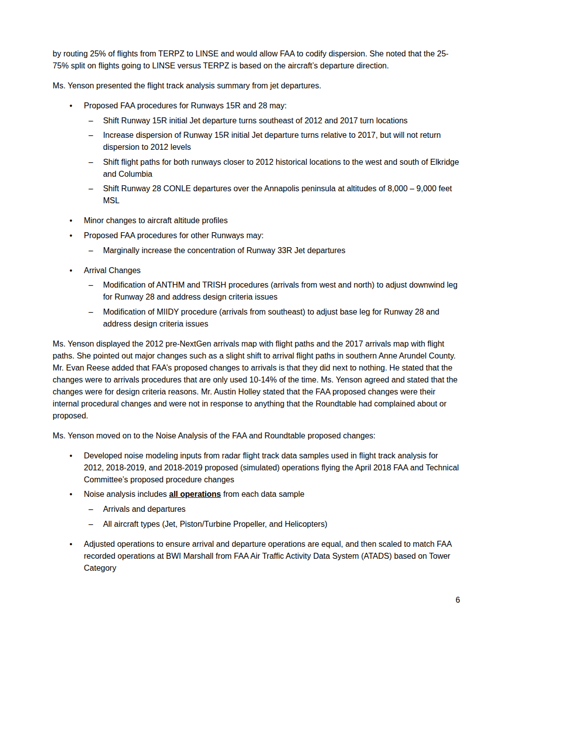by routing 25% of flights from TERPZ to LINSE and would allow FAA to codify dispersion. She noted that the 25-75% split on flights going to LINSE versus TERPZ is based on the aircraft’s departure direction.
Ms. Yenson presented the flight track analysis summary from jet departures.
Proposed FAA procedures for Runways 15R and 28 may:
Shift Runway 15R initial Jet departure turns southeast of 2012 and 2017 turn locations
Increase dispersion of Runway 15R initial Jet departure turns relative to 2017, but will not return dispersion to 2012 levels
Shift flight paths for both runways closer to 2012 historical locations to the west and south of Elkridge and Columbia
Shift Runway 28 CONLE departures over the Annapolis peninsula at altitudes of 8,000 – 9,000 feet MSL
Minor changes to aircraft altitude profiles
Proposed FAA procedures for other Runways may:
Marginally increase the concentration of Runway 33R Jet departures
Arrival Changes
Modification of ANTHM and TRISH procedures (arrivals from west and north) to adjust downwind leg for Runway 28 and address design criteria issues
Modification of MIIDY procedure (arrivals from southeast) to adjust base leg for Runway 28 and address design criteria issues
Ms. Yenson displayed the 2012 pre-NextGen arrivals map with flight paths and the 2017 arrivals map with flight paths. She pointed out major changes such as a slight shift to arrival flight paths in southern Anne Arundel County. Mr. Evan Reese added that FAA’s proposed changes to arrivals is that they did next to nothing. He stated that the changes were to arrivals procedures that are only used 10-14% of the time. Ms. Yenson agreed and stated that the changes were for design criteria reasons. Mr. Austin Holley stated that the FAA proposed changes were their internal procedural changes and were not in response to anything that the Roundtable had complained about or proposed.
Ms. Yenson moved on to the Noise Analysis of the FAA and Roundtable proposed changes:
Developed noise modeling inputs from radar flight track data samples used in flight track analysis for 2012, 2018-2019, and 2018-2019 proposed (simulated) operations flying the April 2018 FAA and Technical Committee’s proposed procedure changes
Noise analysis includes all operations from each data sample
Arrivals and departures
All aircraft types (Jet, Piston/Turbine Propeller, and Helicopters)
Adjusted operations to ensure arrival and departure operations are equal, and then scaled to match FAA recorded operations at BWI Marshall from FAA Air Traffic Activity Data System (ATADS) based on Tower Category
6